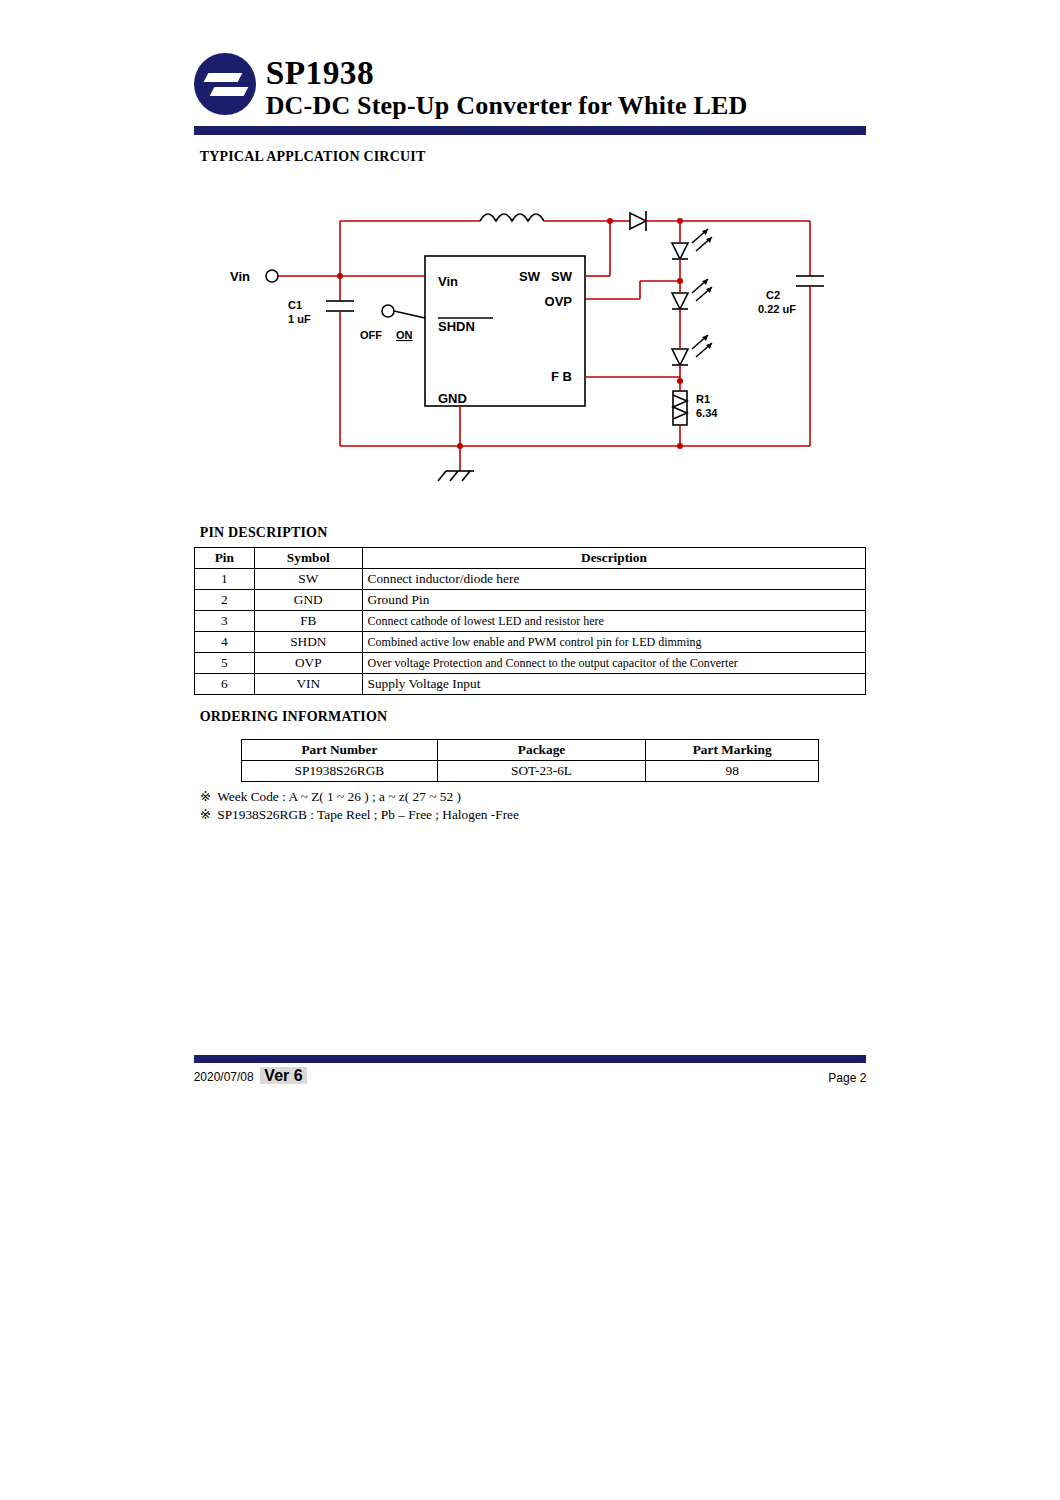SP1938
DC-DC Step-Up Converter for White LED
TYPICAL APPLCATION CIRCUIT
Vin SHDN GND SW SW OVP F B Vin C1 1 uF OFF ON R1 6.34 C2 0.22 uF
PIN DESCRIPTION
| Pin | Symbol | Description |
| --- | --- | --- |
| 1 | SW | Connect inductor/diode here |
| 2 | GND | Ground Pin |
| 3 | FB | Connect cathode of lowest LED and resistor here |
| 4 | SHDN | Combined active low enable and PWM control pin for LED dimming |
| 5 | OVP | Over voltage Protection and Connect to the output capacitor of the Converter |
| 6 | VIN | Supply Voltage Input |
ORDERING INFORMATION
| Part Number | Package | Part Marking |
| --- | --- | --- |
| SP1938S26RGB | SOT-23-6L | 98 |
※ Week Code : A ~ Z( 1 ~ 26 ) ; a ~ z( 27 ~ 52 )
※ SP1938S26RGB : Tape Reel ; Pb – Free ; Halogen -Free
2020/07/08 Ver 6
Page 2